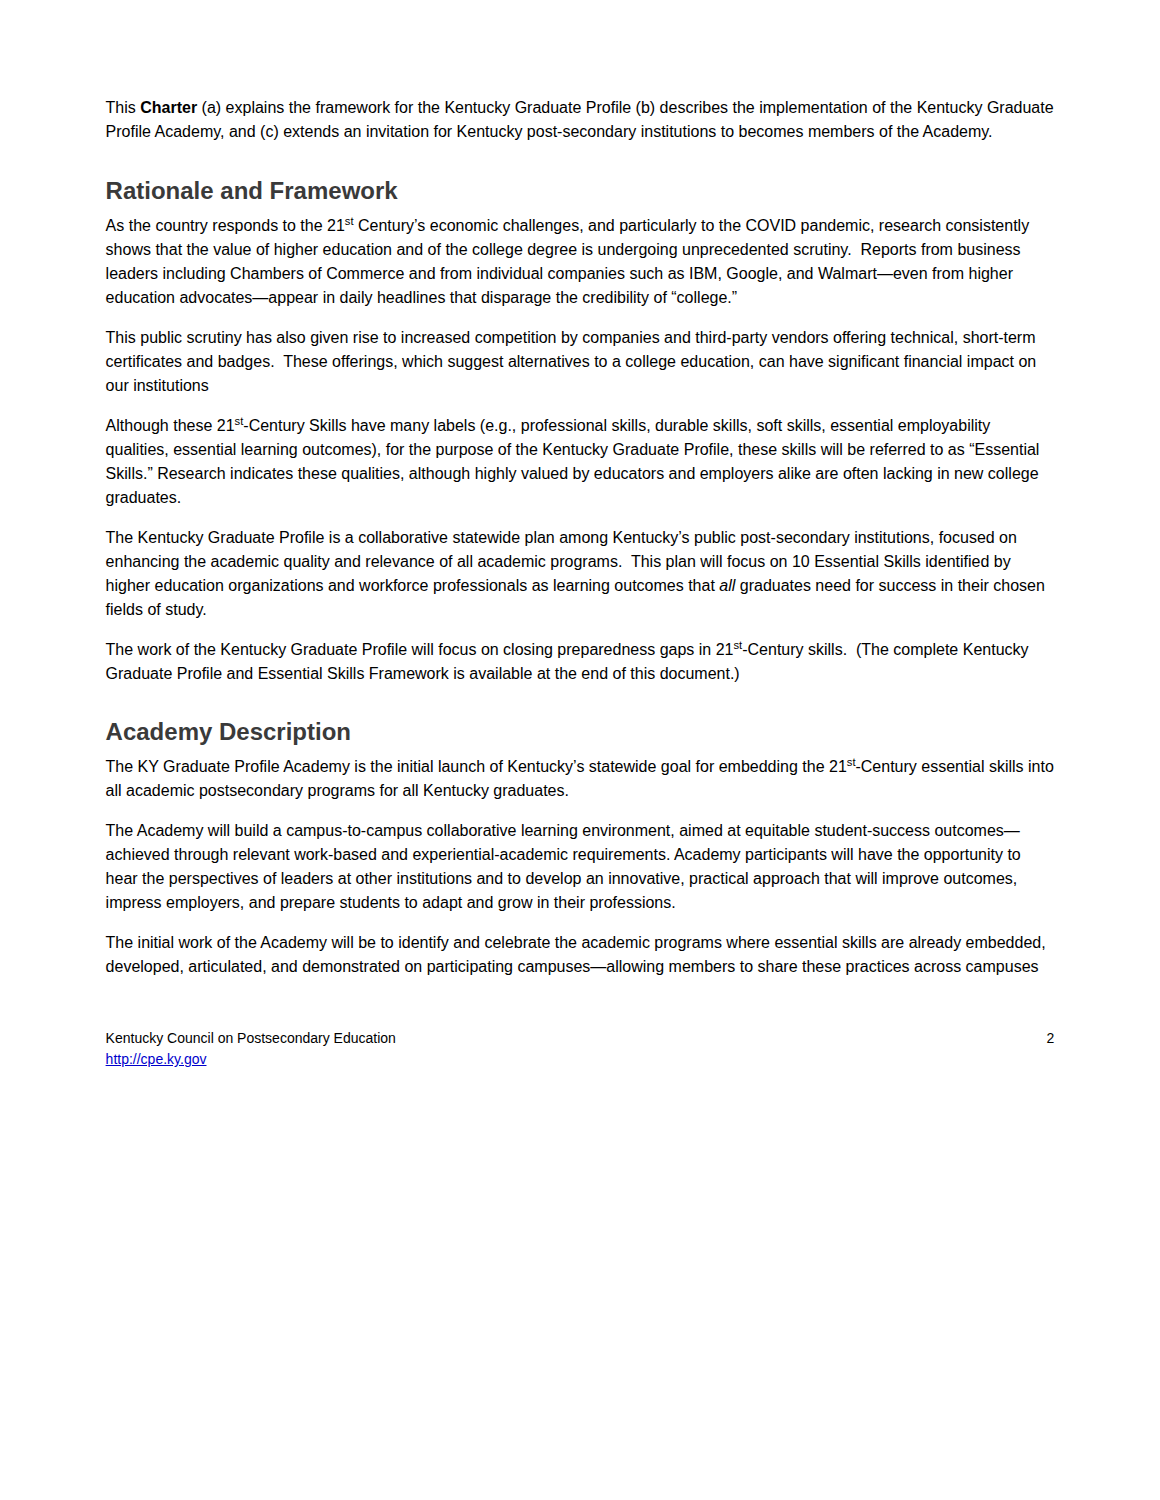This Charter (a) explains the framework for the Kentucky Graduate Profile (b) describes the implementation of the Kentucky Graduate Profile Academy, and (c) extends an invitation for Kentucky post-secondary institutions to becomes members of the Academy.
Rationale and Framework
As the country responds to the 21st Century’s economic challenges, and particularly to the COVID pandemic, research consistently shows that the value of higher education and of the college degree is undergoing unprecedented scrutiny. Reports from business leaders including Chambers of Commerce and from individual companies such as IBM, Google, and Walmart—even from higher education advocates—appear in daily headlines that disparage the credibility of “college.”
This public scrutiny has also given rise to increased competition by companies and third-party vendors offering technical, short-term certificates and badges. These offerings, which suggest alternatives to a college education, can have significant financial impact on our institutions
Although these 21st-Century Skills have many labels (e.g., professional skills, durable skills, soft skills, essential employability qualities, essential learning outcomes), for the purpose of the Kentucky Graduate Profile, these skills will be referred to as “Essential Skills.” Research indicates these qualities, although highly valued by educators and employers alike are often lacking in new college graduates.
The Kentucky Graduate Profile is a collaborative statewide plan among Kentucky’s public post-secondary institutions, focused on enhancing the academic quality and relevance of all academic programs. This plan will focus on 10 Essential Skills identified by higher education organizations and workforce professionals as learning outcomes that all graduates need for success in their chosen fields of study.
The work of the Kentucky Graduate Profile will focus on closing preparedness gaps in 21st-Century skills. (The complete Kentucky Graduate Profile and Essential Skills Framework is available at the end of this document.)
Academy Description
The KY Graduate Profile Academy is the initial launch of Kentucky’s statewide goal for embedding the 21st-Century essential skills into all academic postsecondary programs for all Kentucky graduates.
The Academy will build a campus-to-campus collaborative learning environment, aimed at equitable student-success outcomes—achieved through relevant work-based and experiential-academic requirements. Academy participants will have the opportunity to hear the perspectives of leaders at other institutions and to develop an innovative, practical approach that will improve outcomes, impress employers, and prepare students to adapt and grow in their professions.
The initial work of the Academy will be to identify and celebrate the academic programs where essential skills are already embedded, developed, articulated, and demonstrated on participating campuses—allowing members to share these practices across campuses
Kentucky Council on Postsecondary Education
http://cpe.ky.gov
2